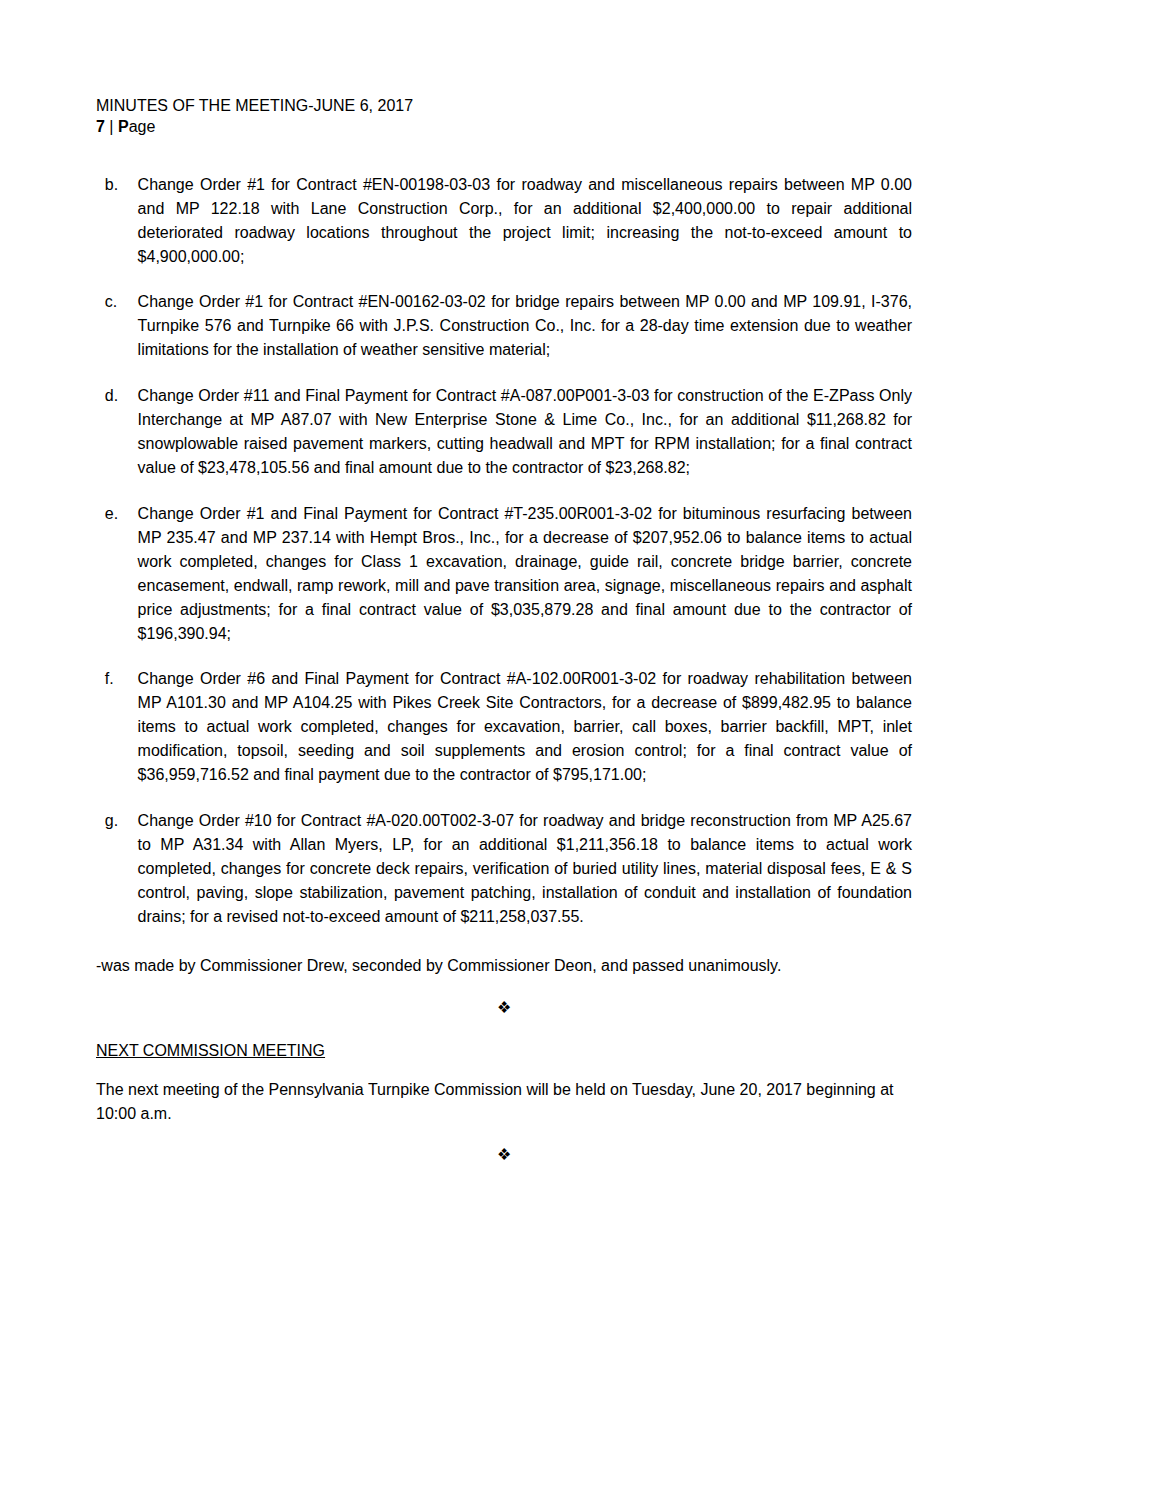MINUTES OF THE MEETING-JUNE 6, 2017
7 | Page
b. Change Order #1 for Contract #EN-00198-03-03 for roadway and miscellaneous repairs between MP 0.00 and MP 122.18 with Lane Construction Corp., for an additional $2,400,000.00 to repair additional deteriorated roadway locations throughout the project limit; increasing the not-to-exceed amount to $4,900,000.00;
c. Change Order #1 for Contract #EN-00162-03-02 for bridge repairs between MP 0.00 and MP 109.91, I-376, Turnpike 576 and Turnpike 66 with J.P.S. Construction Co., Inc. for a 28-day time extension due to weather limitations for the installation of weather sensitive material;
d. Change Order #11 and Final Payment for Contract #A-087.00P001-3-03 for construction of the E-ZPass Only Interchange at MP A87.07 with New Enterprise Stone & Lime Co., Inc., for an additional $11,268.82 for snowplowable raised pavement markers, cutting headwall and MPT for RPM installation; for a final contract value of $23,478,105.56 and final amount due to the contractor of $23,268.82;
e. Change Order #1 and Final Payment for Contract #T-235.00R001-3-02 for bituminous resurfacing between MP 235.47 and MP 237.14 with Hempt Bros., Inc., for a decrease of $207,952.06 to balance items to actual work completed, changes for Class 1 excavation, drainage, guide rail, concrete bridge barrier, concrete encasement, endwall, ramp rework, mill and pave transition area, signage, miscellaneous repairs and asphalt price adjustments; for a final contract value of $3,035,879.28 and final amount due to the contractor of $196,390.94;
f. Change Order #6 and Final Payment for Contract #A-102.00R001-3-02 for roadway rehabilitation between MP A101.30 and MP A104.25 with Pikes Creek Site Contractors, for a decrease of $899,482.95 to balance items to actual work completed, changes for excavation, barrier, call boxes, barrier backfill, MPT, inlet modification, topsoil, seeding and soil supplements and erosion control; for a final contract value of $36,959,716.52 and final payment due to the contractor of $795,171.00;
g. Change Order #10 for Contract #A-020.00T002-3-07 for roadway and bridge reconstruction from MP A25.67 to MP A31.34 with Allan Myers, LP, for an additional $1,211,356.18 to balance items to actual work completed, changes for concrete deck repairs, verification of buried utility lines, material disposal fees, E & S control, paving, slope stabilization, pavement patching, installation of conduit and installation of foundation drains; for a revised not-to-exceed amount of $211,258,037.55.
-was made by Commissioner Drew, seconded by Commissioner Deon, and passed unanimously.
❖
NEXT COMMISSION MEETING
The next meeting of the Pennsylvania Turnpike Commission will be held on Tuesday, June 20, 2017 beginning at 10:00 a.m.
❖